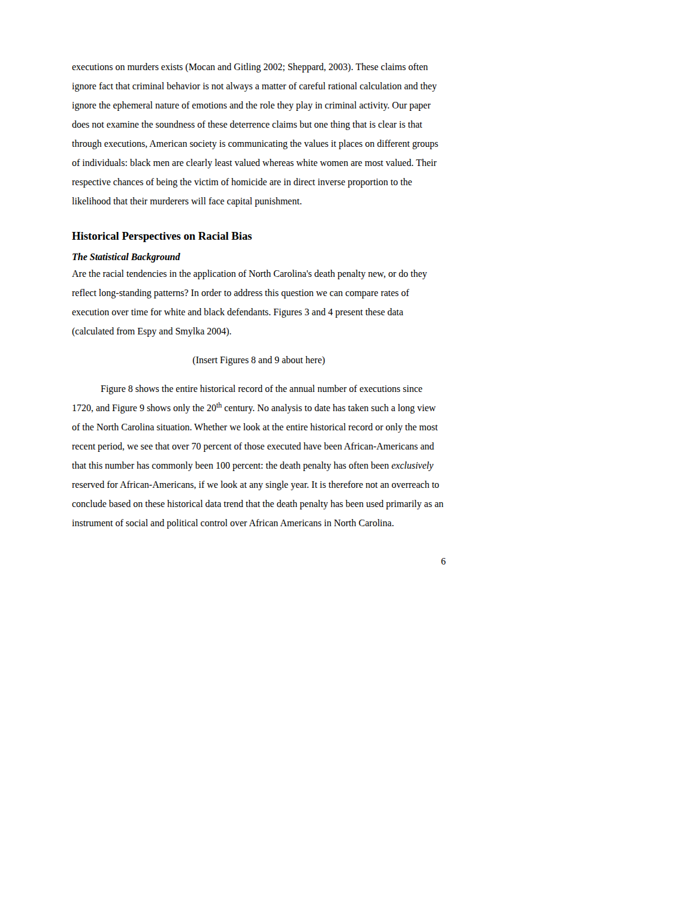executions on murders exists (Mocan and Gitling 2002; Sheppard, 2003). These claims often ignore fact that criminal behavior is not always a matter of careful rational calculation and they ignore the ephemeral nature of emotions and the role they play in criminal activity. Our paper does not examine the soundness of these deterrence claims but one thing that is clear is that through executions, American society is communicating the values it places on different groups of individuals: black men are clearly least valued whereas white women are most valued. Their respective chances of being the victim of homicide are in direct inverse proportion to the likelihood that their murderers will face capital punishment.
Historical Perspectives on Racial Bias
The Statistical Background
Are the racial tendencies in the application of North Carolina's death penalty new, or do they reflect long-standing patterns? In order to address this question we can compare rates of execution over time for white and black defendants. Figures 3 and 4 present these data (calculated from Espy and Smylka 2004).
(Insert Figures 8 and 9 about here)
Figure 8 shows the entire historical record of the annual number of executions since 1720, and Figure 9 shows only the 20th century. No analysis to date has taken such a long view of the North Carolina situation. Whether we look at the entire historical record or only the most recent period, we see that over 70 percent of those executed have been African-Americans and that this number has commonly been 100 percent: the death penalty has often been exclusively reserved for African-Americans, if we look at any single year. It is therefore not an overreach to conclude based on these historical data trend that the death penalty has been used primarily as an instrument of social and political control over African Americans in North Carolina.
6